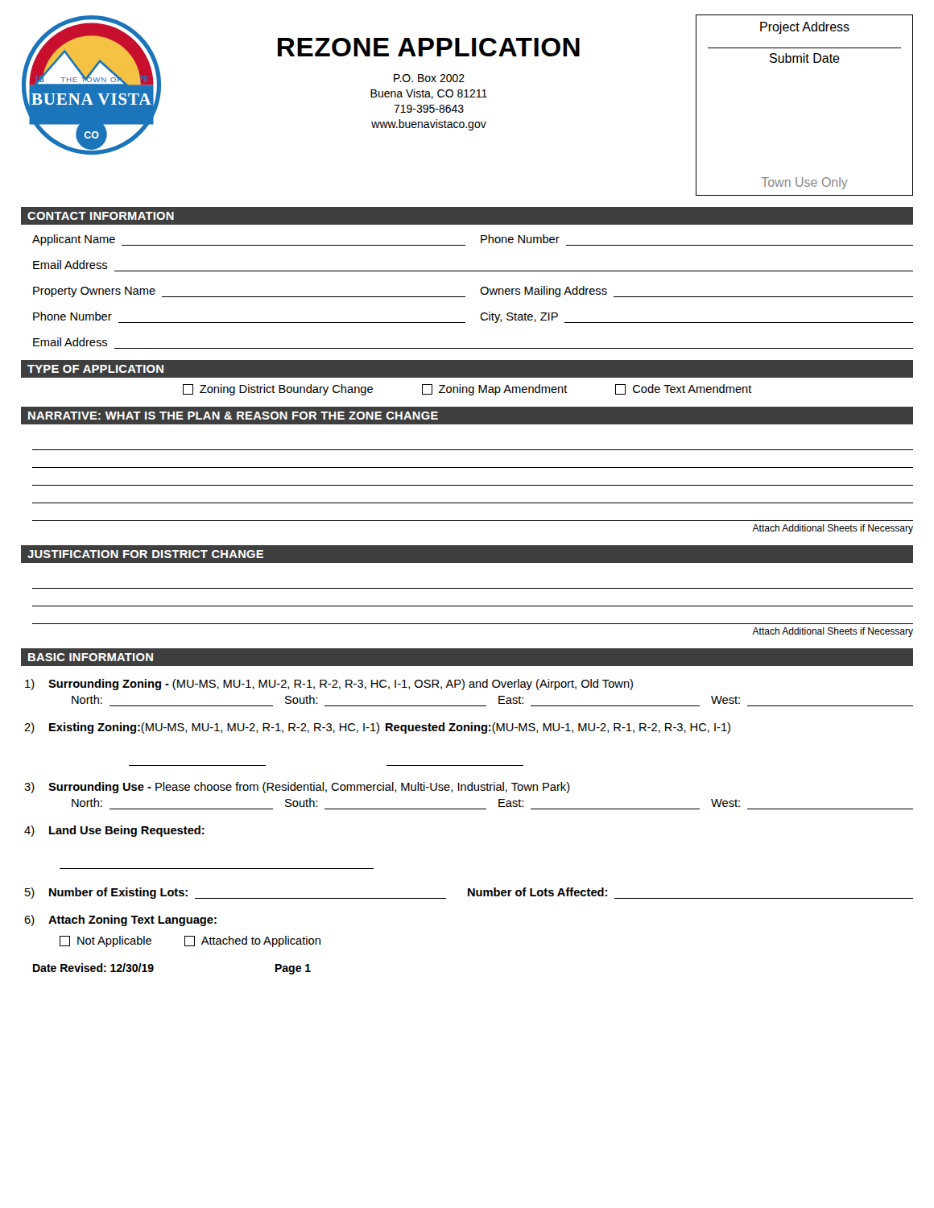THE TOWN OF BUENA VISTA 18 79 CO
REZONE APPLICATION
P.O. Box 2002
Buena Vista, CO 81211
719-395-8643
www.buenavistaco.gov
Project Address
Submit Date
Town Use Only
CONTACT INFORMATION
Applicant Name
Phone Number
Email Address
Property Owners Name
Owners Mailing Address
Phone Number
City, State, ZIP
Email Address
TYPE OF APPLICATION
Zoning District Boundary Change Zoning Map Amendment Code Text Amendment
NARRATIVE: WHAT IS THE PLAN & REASON FOR THE ZONE CHANGE
Attach Additional Sheets if Necessary
JUSTIFICATION FOR DISTRICT CHANGE
Attach Additional Sheets if Necessary
BASIC INFORMATION
Surrounding Zoning - (MU-MS, MU-1, MU-2, R-1, R-2, R-3, HC, I-1, OSR, AP) and Overlay (Airport, Old Town)
North:
South:
East:
West:
Existing Zoning:(MU-MS, MU-1, MU-2, R-1, R-2, R-3, HC, I-1) Requested Zoning:(MU-MS, MU-1, MU-2, R-1, R-2, R-3, HC, I-1)
Surrounding Use - Please choose from (Residential, Commercial, Multi-Use, Industrial, Town Park)
North:
South:
East:
West:
Land Use Being Requested:
Number of Existing Lots:
Number of Lots Affected:
Attach Zoning Text Language:
Not Applicable Attached to Application
Date Revised: 12/30/19 Page 1